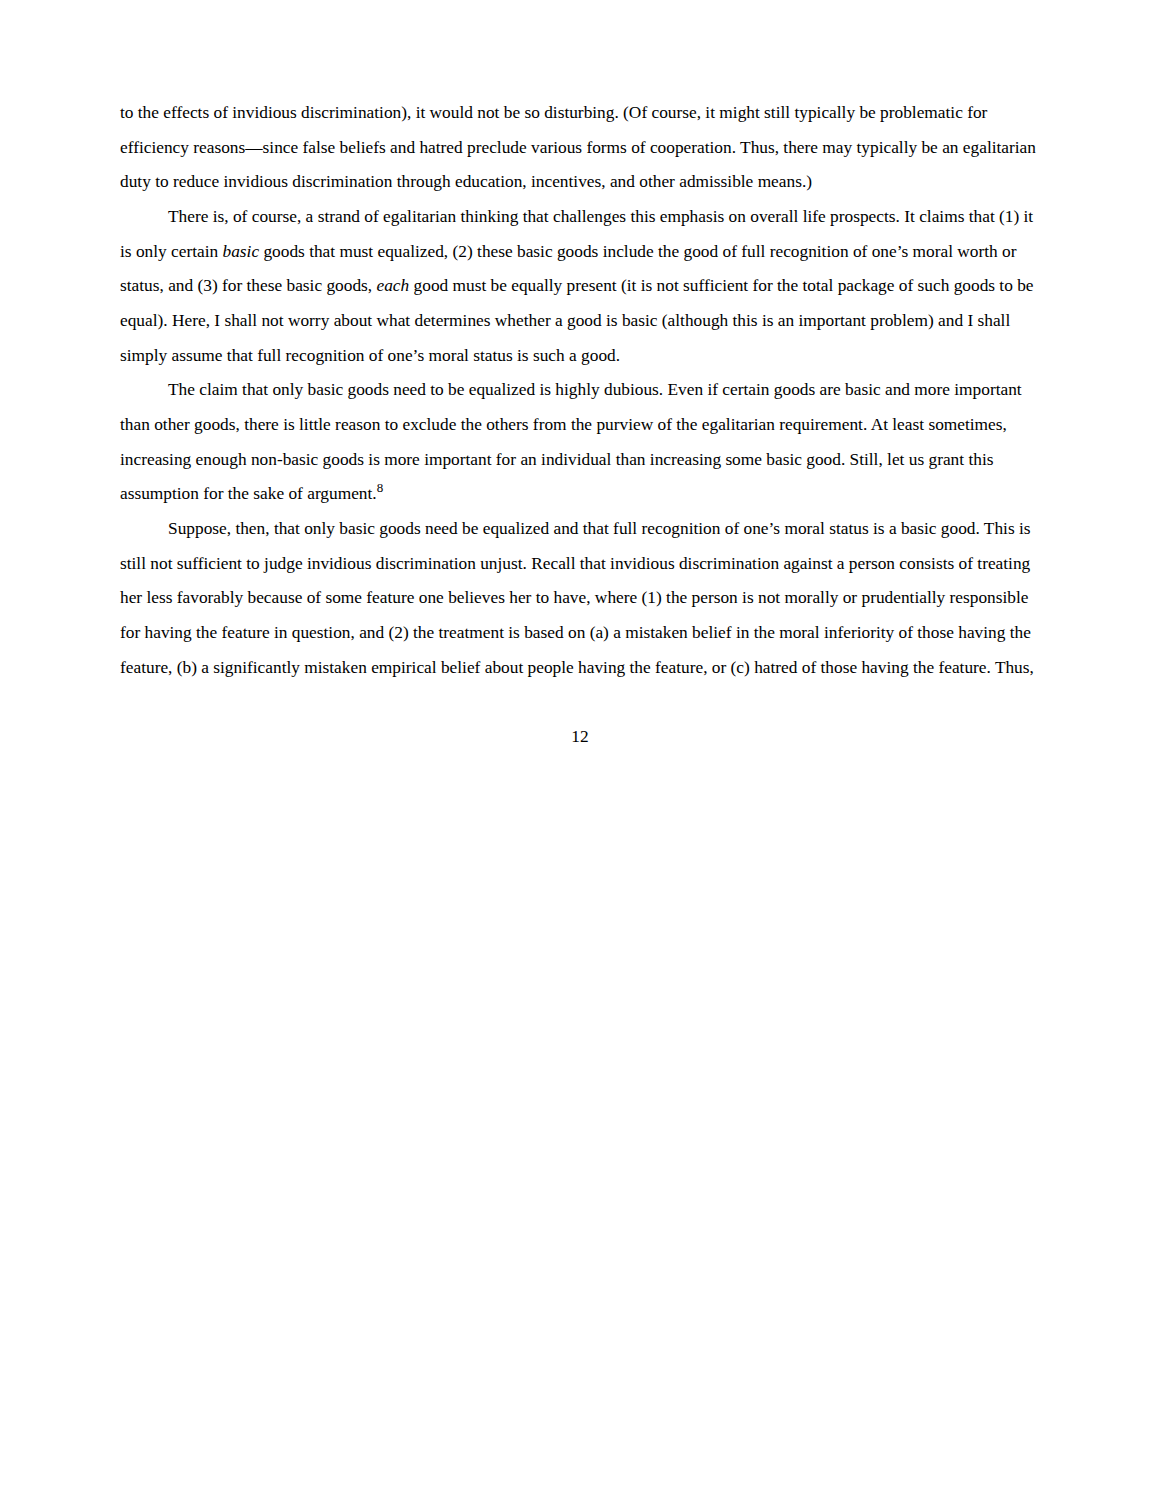to the effects of invidious discrimination), it would not be so disturbing. (Of course, it might still typically be problematic for efficiency reasons—since false beliefs and hatred preclude various forms of cooperation. Thus, there may typically be an egalitarian duty to reduce invidious discrimination through education, incentives, and other admissible means.)
There is, of course, a strand of egalitarian thinking that challenges this emphasis on overall life prospects. It claims that (1) it is only certain basic goods that must equalized, (2) these basic goods include the good of full recognition of one’s moral worth or status, and (3) for these basic goods, each good must be equally present (it is not sufficient for the total package of such goods to be equal). Here, I shall not worry about what determines whether a good is basic (although this is an important problem) and I shall simply assume that full recognition of one’s moral status is such a good.
The claim that only basic goods need to be equalized is highly dubious. Even if certain goods are basic and more important than other goods, there is little reason to exclude the others from the purview of the egalitarian requirement. At least sometimes, increasing enough non-basic goods is more important for an individual than increasing some basic good. Still, let us grant this assumption for the sake of argument.8
Suppose, then, that only basic goods need be equalized and that full recognition of one’s moral status is a basic good. This is still not sufficient to judge invidious discrimination unjust. Recall that invidious discrimination against a person consists of treating her less favorably because of some feature one believes her to have, where (1) the person is not morally or prudentially responsible for having the feature in question, and (2) the treatment is based on (a) a mistaken belief in the moral inferiority of those having the feature, (b) a significantly mistaken empirical belief about people having the feature, or (c) hatred of those having the feature. Thus,
12